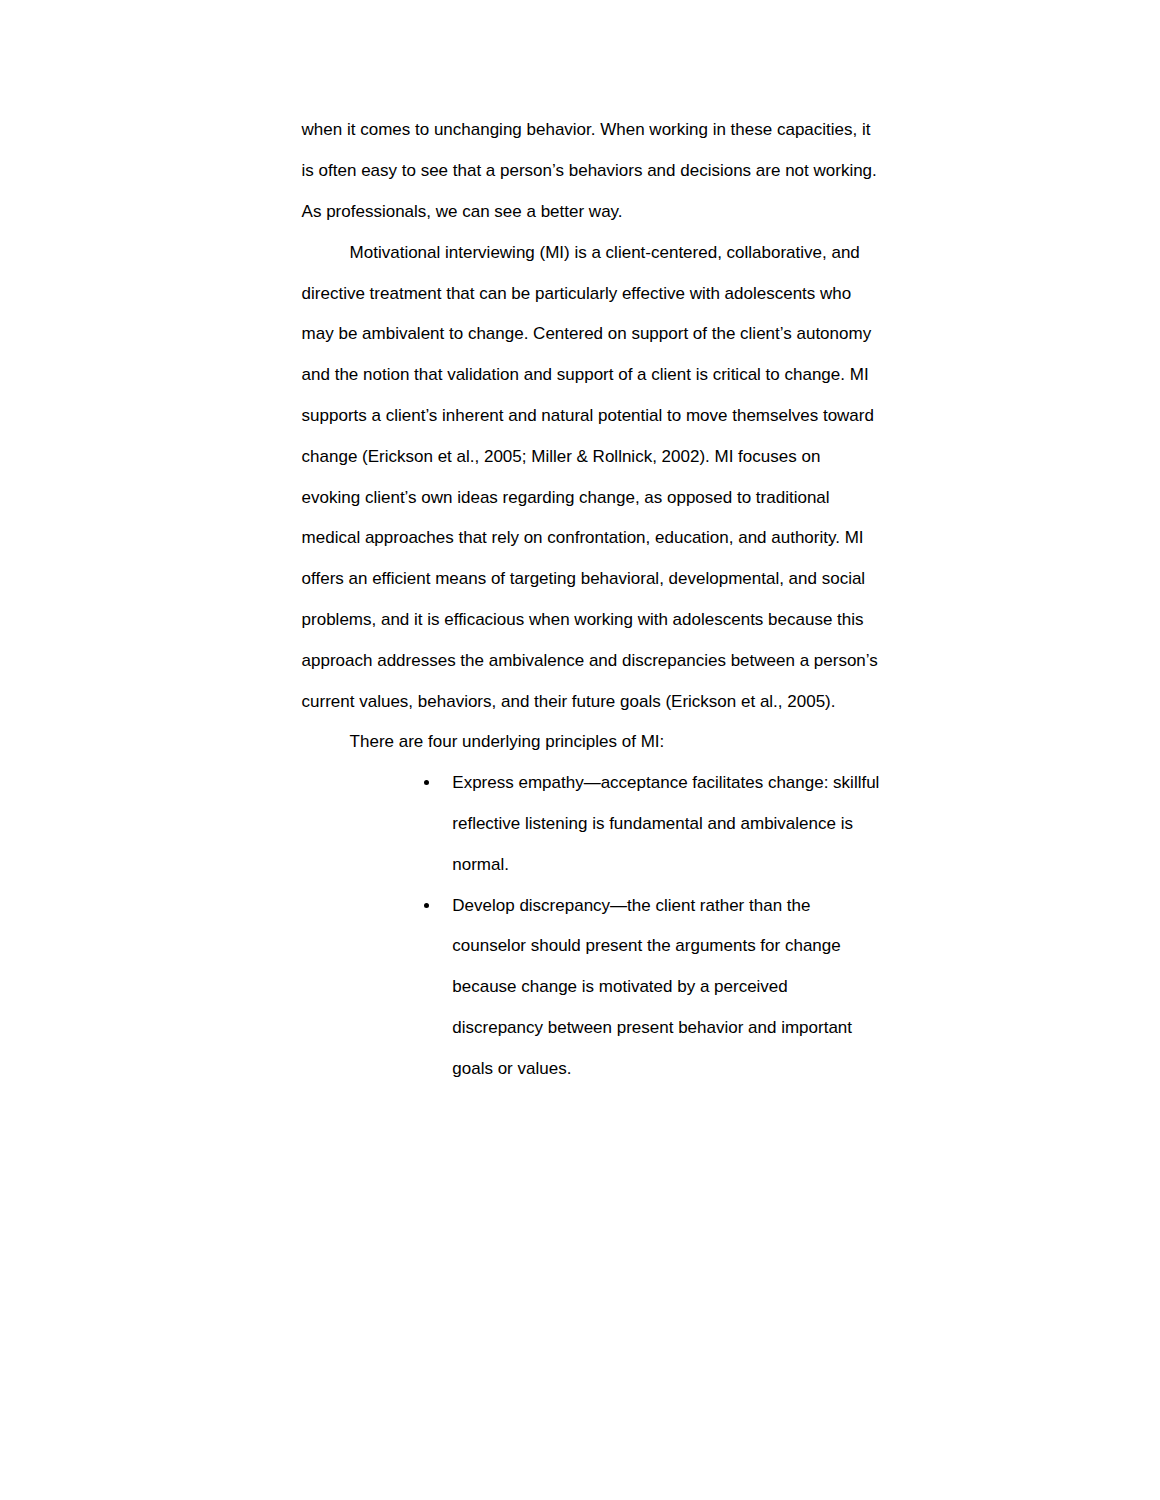when it comes to unchanging behavior. When working in these capacities, it is often easy to see that a person’s behaviors and decisions are not working. As professionals, we can see a better way.
Motivational interviewing (MI) is a client-centered, collaborative, and directive treatment that can be particularly effective with adolescents who may be ambivalent to change. Centered on support of the client’s autonomy and the notion that validation and support of a client is critical to change. MI supports a client’s inherent and natural potential to move themselves toward change (Erickson et al., 2005; Miller & Rollnick, 2002). MI focuses on evoking client’s own ideas regarding change, as opposed to traditional medical approaches that rely on confrontation, education, and authority. MI offers an efficient means of targeting behavioral, developmental, and social problems, and it is efficacious when working with adolescents because this approach addresses the ambivalence and discrepancies between a person’s current values, behaviors, and their future goals (Erickson et al., 2005).
There are four underlying principles of MI:
Express empathy—acceptance facilitates change: skillful reflective listening is fundamental and ambivalence is normal.
Develop discrepancy—the client rather than the counselor should present the arguments for change because change is motivated by a perceived discrepancy between present behavior and important goals or values.